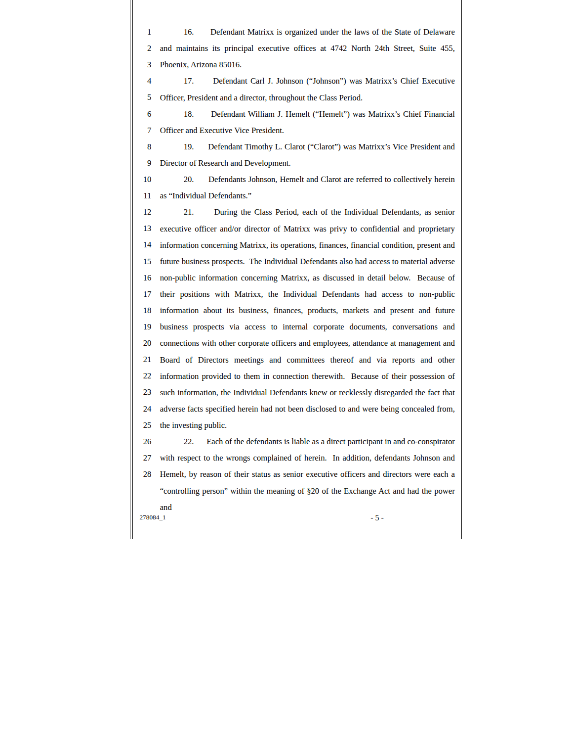1
2
3
4
5
6
7
8
9
10
11
12
13
14
15
16
17
18
19
20
21
22
23
24
25
26
27
28
16. Defendant Matrixx is organized under the laws of the State of Delaware and maintains its principal executive offices at 4742 North 24th Street, Suite 455, Phoenix, Arizona 85016.
17. Defendant Carl J. Johnson (“Johnson”) was Matrixx’s Chief Executive Officer, President and a director, throughout the Class Period.
18. Defendant William J. Hemelt (“Hemelt”) was Matrixx’s Chief Financial Officer and Executive Vice President.
19. Defendant Timothy L. Clarot (“Clarot”) was Matrixx’s Vice President and Director of Research and Development.
20. Defendants Johnson, Hemelt and Clarot are referred to collectively herein as “Individual Defendants.”
21. During the Class Period, each of the Individual Defendants, as senior executive officer and/or director of Matrixx was privy to confidential and proprietary information concerning Matrixx, its operations, finances, financial condition, present and future business prospects. The Individual Defendants also had access to material adverse non-public information concerning Matrixx, as discussed in detail below. Because of their positions with Matrixx, the Individual Defendants had access to non-public information about its business, finances, products, markets and present and future business prospects via access to internal corporate documents, conversations and connections with other corporate officers and employees, attendance at management and Board of Directors meetings and committees thereof and via reports and other information provided to them in connection therewith. Because of their possession of such information, the Individual Defendants knew or recklessly disregarded the fact that adverse facts specified herein had not been disclosed to and were being concealed from, the investing public.
22. Each of the defendants is liable as a direct participant in and co-conspirator with respect to the wrongs complained of herein. In addition, defendants Johnson and Hemelt, by reason of their status as senior executive officers and directors were each a “controlling person” within the meaning of §20 of the Exchange Act and had the power and
278084_1 - 5 -